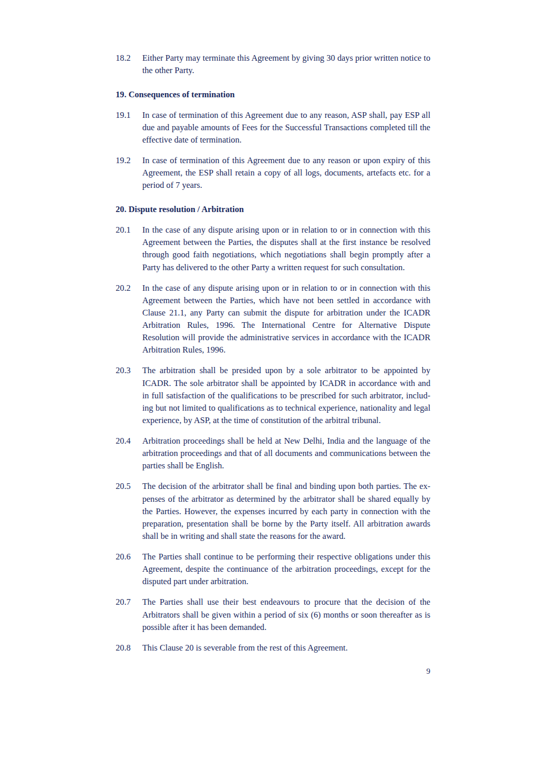18.2
Either Party may terminate this Agreement by giving 30 days prior written notice to the other Party.
19. Consequences of termination
19.1
In case of termination of this Agreement due to any reason, ASP shall, pay ESP all due and payable amounts of Fees for the Successful Transactions completed till the effective date of termination.
19.2
In case of termination of this Agreement due to any reason or upon expiry of this Agreement, the ESP shall retain a copy of all logs, documents, artefacts etc. for a period of 7 years.
20. Dispute resolution / Arbitration
20.1
In the case of any dispute arising upon or in relation to or in connection with this Agreement between the Parties, the disputes shall at the first instance be resolved through good faith negotiations, which negotiations shall begin promptly after a Party has delivered to the other Party a written request for such consultation.
20.2
In the case of any dispute arising upon or in relation to or in connection with this Agreement between the Parties, which have not been settled in accordance with Clause 21.1, any Party can submit the dispute for arbitration under the ICADR Arbitration Rules, 1996. The International Centre for Alternative Dispute Resolution will provide the administrative services in accordance with the ICADR Arbitration Rules, 1996.
20.3
The arbitration shall be presided upon by a sole arbitrator to be appointed by ICADR. The sole arbitrator shall be appointed by ICADR in accordance with and in full satisfaction of the qualifications to be prescribed for such arbitrator, including but not limited to qualifications as to technical experience, nationality and legal experience, by ASP, at the time of constitution of the arbitral tribunal.
20.4
Arbitration proceedings shall be held at New Delhi, India and the language of the arbitration proceedings and that of all documents and communications between the parties shall be English.
20.5
The decision of the arbitrator shall be final and binding upon both parties. The expenses of the arbitrator as determined by the arbitrator shall be shared equally by the Parties. However, the expenses incurred by each party in connection with the preparation, presentation shall be borne by the Party itself. All arbitration awards shall be in writing and shall state the reasons for the award.
20.6
The Parties shall continue to be performing their respective obligations under this Agreement, despite the continuance of the arbitration proceedings, except for the disputed part under arbitration.
20.7
The Parties shall use their best endeavours to procure that the decision of the Arbitrators shall be given within a period of six (6) months or soon thereafter as is possible after it has been demanded.
20.8
This Clause 20 is severable from the rest of this Agreement.
9